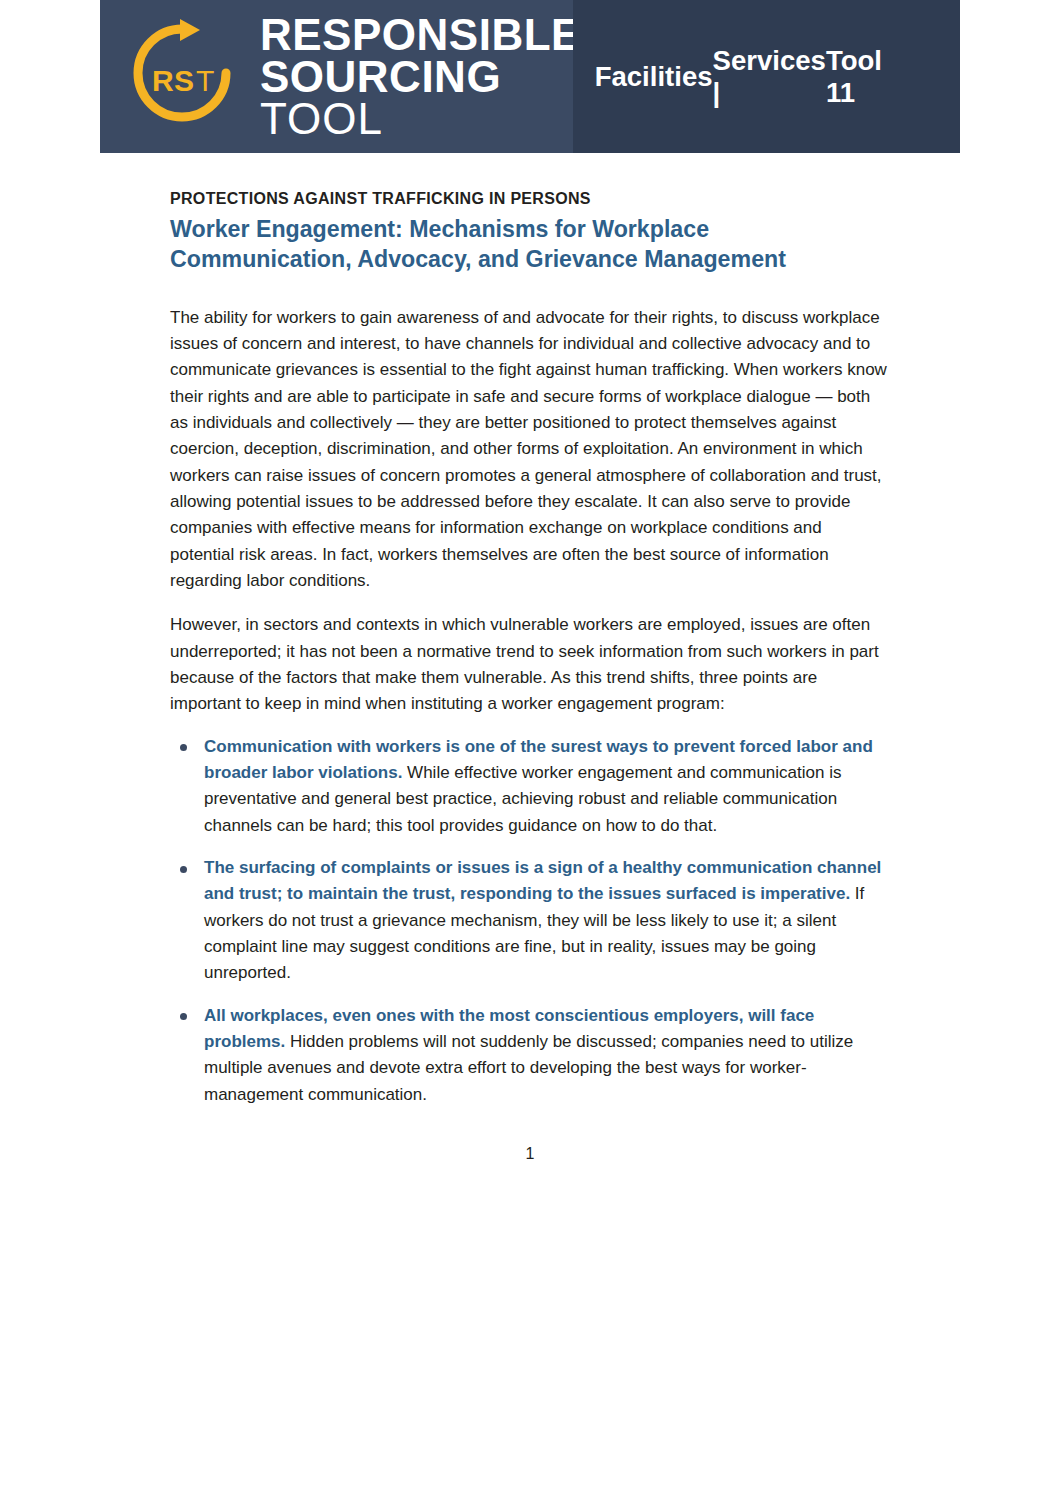R S T
RESPONSIBLE SOURCING TOOL
Facilities Services | Tool 11
PROTECTIONS AGAINST TRAFFICKING IN PERSONS
Worker Engagement: Mechanisms for Workplace Communication, Advocacy, and Grievance Management
The ability for workers to gain awareness of and advocate for their rights, to discuss workplace issues of concern and interest, to have channels for individual and collective advocacy and to communicate grievances is essential to the fight against human trafficking. When workers know their rights and are able to participate in safe and secure forms of workplace dialogue — both as individuals and collectively — they are better positioned to protect themselves against coercion, deception, discrimination, and other forms of exploitation. An environment in which workers can raise issues of concern promotes a general atmosphere of collaboration and trust, allowing potential issues to be addressed before they escalate. It can also serve to provide companies with effective means for information exchange on workplace conditions and potential risk areas. In fact, workers themselves are often the best source of information regarding labor conditions.
However, in sectors and contexts in which vulnerable workers are employed, issues are often underreported; it has not been a normative trend to seek information from such workers in part because of the factors that make them vulnerable. As this trend shifts, three points are important to keep in mind when instituting a worker engagement program:
Communication with workers is one of the surest ways to prevent forced labor and broader labor violations. While effective worker engagement and communication is preventative and general best practice, achieving robust and reliable communication channels can be hard; this tool provides guidance on how to do that.
The surfacing of complaints or issues is a sign of a healthy communication channel and trust; to maintain the trust, responding to the issues surfaced is imperative. If workers do not trust a grievance mechanism, they will be less likely to use it; a silent complaint line may suggest conditions are fine, but in reality, issues may be going unreported.
All workplaces, even ones with the most conscientious employers, will face problems. Hidden problems will not suddenly be discussed; companies need to utilize multiple avenues and devote extra effort to developing the best ways for worker-management communication.
1